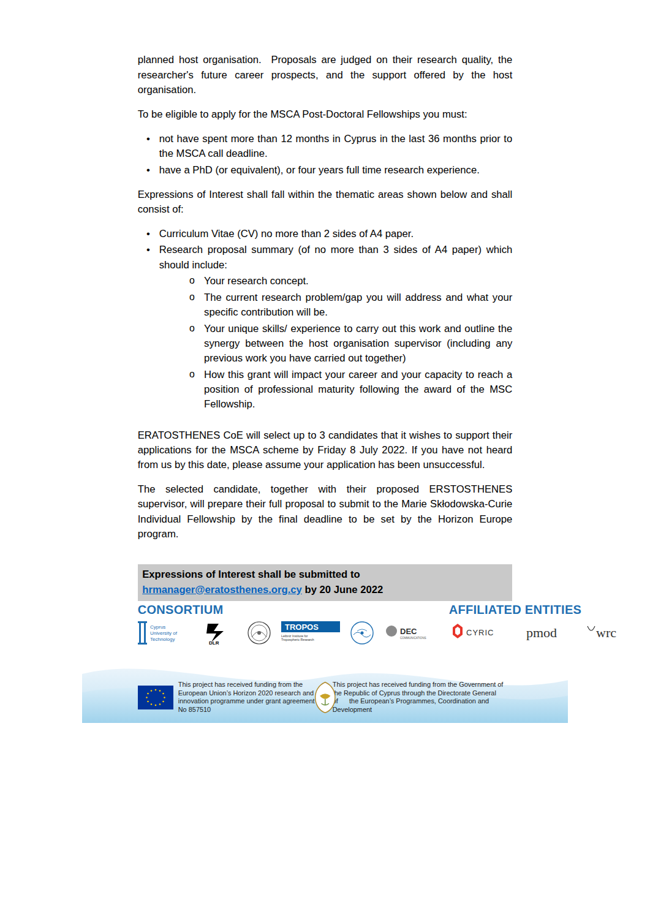planned host organisation. Proposals are judged on their research quality, the researcher's future career prospects, and the support offered by the host organisation.
To be eligible to apply for the MSCA Post-Doctoral Fellowships you must:
not have spent more than 12 months in Cyprus in the last 36 months prior to the MSCA call deadline.
have a PhD (or equivalent), or four years full time research experience.
Expressions of Interest shall fall within the thematic areas shown below and shall consist of:
Curriculum Vitae (CV) no more than 2 sides of A4 paper.
Research proposal summary (of no more than 3 sides of A4 paper) which should include:
Your research concept.
The current research problem/gap you will address and what your specific contribution will be.
Your unique skills/ experience to carry out this work and outline the synergy between the host organisation supervisor (including any previous work you have carried out together)
How this grant will impact your career and your capacity to reach a position of professional maturity following the award of the MSC Fellowship.
ERATOSTHENES CoE will select up to 3 candidates that it wishes to support their applications for the MSCA scheme by Friday 8 July 2022. If you have not heard from us by this date, please assume your application has been unsuccessful.
The selected candidate, together with their proposed ERSTOSTHENES supervisor, will prepare their full proposal to submit to the Marie Skłodowska-Curie Individual Fellowship by the final deadline to be set by the Horizon Europe program.
Expressions of Interest shall be submitted to hrmanager@eratosthenes.org.cy by 20 June 2022
CONSORTIUM
Cyprus University of Technology
DLR
TROPOS Leibniz Institute for Tropospheric Research
DEC COMMUNICATIONS
AFFILIATED ENTITIES
CYRIC
pmod
wrc
This project has received funding from the European Union’s Horizon 2020 research and innovation programme under grant agreement No 857510
This project has received funding from the Government of the Republic of Cyprus through the Directorate General of the European’s Programmes, Coordination and Development